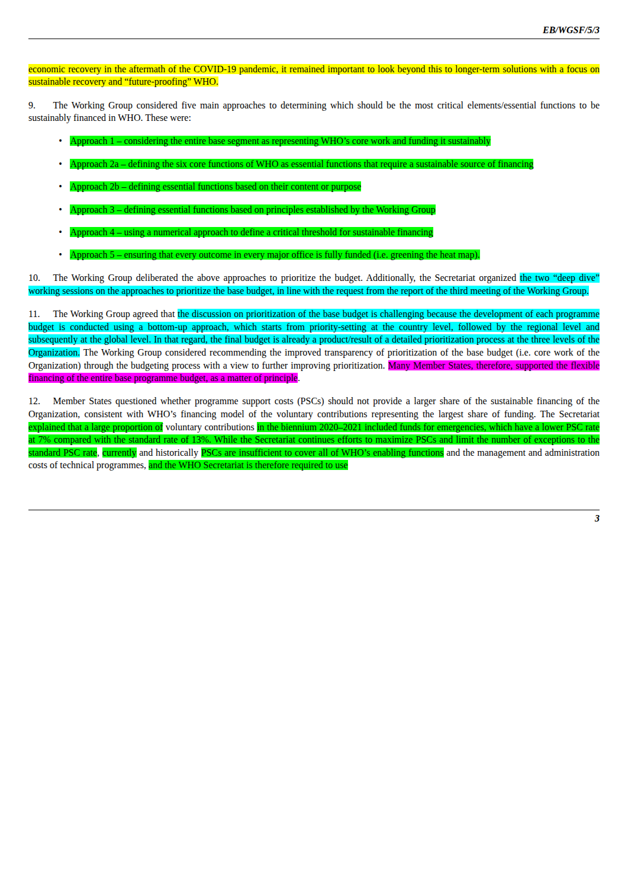EB/WGSF/5/3
economic recovery in the aftermath of the COVID-19 pandemic, it remained important to look beyond this to longer-term solutions with a focus on sustainable recovery and “future-proofing” WHO.
9. The Working Group considered five main approaches to determining which should be the most critical elements/essential functions to be sustainably financed in WHO. These were:
Approach 1 – considering the entire base segment as representing WHO’s core work and funding it sustainably
Approach 2a – defining the six core functions of WHO as essential functions that require a sustainable source of financing
Approach 2b – defining essential functions based on their content or purpose
Approach 3 – defining essential functions based on principles established by the Working Group
Approach 4 – using a numerical approach to define a critical threshold for sustainable financing
Approach 5 – ensuring that every outcome in every major office is fully funded (i.e. greening the heat map).
10. The Working Group deliberated the above approaches to prioritize the budget. Additionally, the Secretariat organized the two “deep dive” working sessions on the approaches to prioritize the base budget, in line with the request from the report of the third meeting of the Working Group.
11. The Working Group agreed that the discussion on prioritization of the base budget is challenging because the development of each programme budget is conducted using a bottom-up approach, which starts from priority-setting at the country level, followed by the regional level and subsequently at the global level. In that regard, the final budget is already a product/result of a detailed prioritization process at the three levels of the Organization. The Working Group considered recommending the improved transparency of prioritization of the base budget (i.e. core work of the Organization) through the budgeting process with a view to further improving prioritization. Many Member States, therefore, supported the flexible financing of the entire base programme budget, as a matter of principle.
12. Member States questioned whether programme support costs (PSCs) should not provide a larger share of the sustainable financing of the Organization, consistent with WHO’s financing model of the voluntary contributions representing the largest share of funding. The Secretariat explained that a large proportion of voluntary contributions in the biennium 2020–2021 included funds for emergencies, which have a lower PSC rate at 7% compared with the standard rate of 13%. While the Secretariat continues efforts to maximize PSCs and limit the number of exceptions to the standard PSC rate, currently and historically PSCs are insufficient to cover all of WHO’s enabling functions and the management and administration costs of technical programmes, and the WHO Secretariat is therefore required to use
3